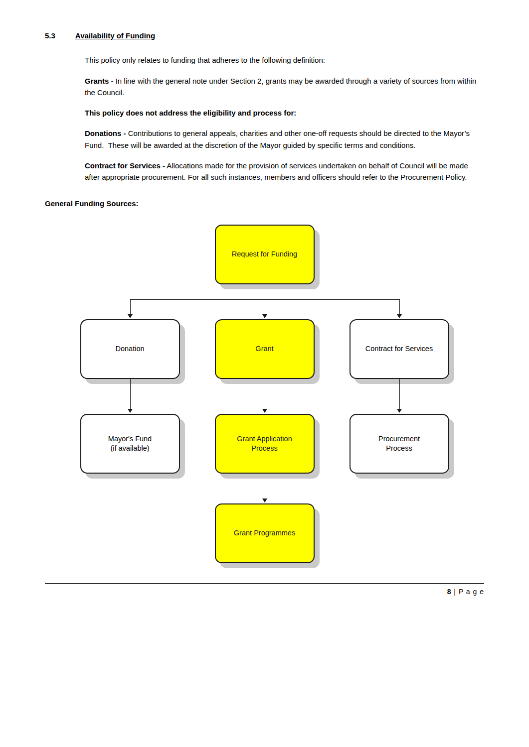5.3 Availability of Funding
This policy only relates to funding that adheres to the following definition:
Grants - In line with the general note under Section 2, grants may be awarded through a variety of sources from within the Council.
This policy does not address the eligibility and process for:
Donations - Contributions to general appeals, charities and other one-off requests should be directed to the Mayor’s Fund. These will be awarded at the discretion of the Mayor guided by specific terms and conditions.
Contract for Services - Allocations made for the provision of services undertaken on behalf of Council will be made after appropriate procurement. For all such instances, members and officers should refer to the Procurement Policy.
General Funding Sources:
Request for Funding
Donation
Grant
Contract for Services
Mayor's Fund
(if available)
Grant Application
Process
Procurement
Process
Grant Programmes
8 | P a g e